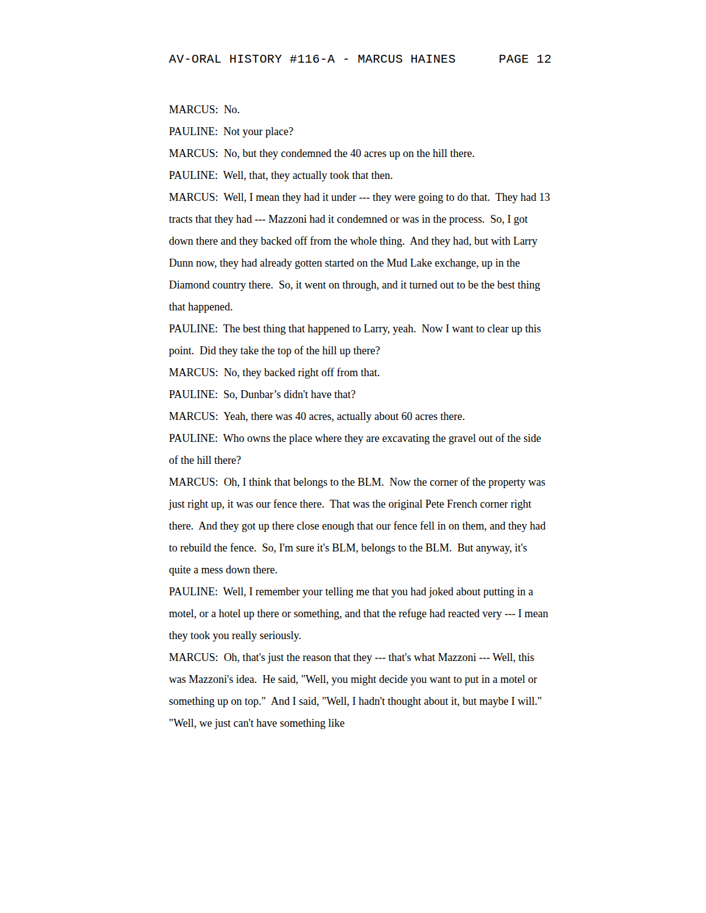AV-Oral History #116-A - Marcus Haines Page 12
Marcus: No.
Pauline: Not your place?
Marcus: No, but they condemned the 40 acres up on the hill there.
Pauline: Well, that, they actually took that then.
Marcus: Well, I mean they had it under --- they were going to do that. They had 13 tracts that they had --- Mazzoni had it condemned or was in the process. So, I got down there and they backed off from the whole thing. And they had, but with Larry Dunn now, they had already gotten started on the Mud Lake exchange, up in the Diamond country there. So, it went on through, and it turned out to be the best thing that happened.
Pauline: The best thing that happened to Larry, yeah. Now I want to clear up this point. Did they take the top of the hill up there?
Marcus: No, they backed right off from that.
Pauline: So, Dunbar’s didn't have that?
Marcus: Yeah, there was 40 acres, actually about 60 acres there.
Pauline: Who owns the place where they are excavating the gravel out of the side of the hill there?
Marcus: Oh, I think that belongs to the BLM. Now the corner of the property was just right up, it was our fence there. That was the original Pete French corner right there. And they got up there close enough that our fence fell in on them, and they had to rebuild the fence. So, I'm sure it's BLM, belongs to the BLM. But anyway, it's quite a mess down there.
Pauline: Well, I remember your telling me that you had joked about putting in a motel, or a hotel up there or something, and that the refuge had reacted very --- I mean they took you really seriously.
Marcus: Oh, that's just the reason that they --- that's what Mazzoni --- Well, this was Mazzoni's idea. He said, "Well, you might decide you want to put in a motel or something up on top." And I said, "Well, I hadn't thought about it, but maybe I will." "Well, we just can't have something like